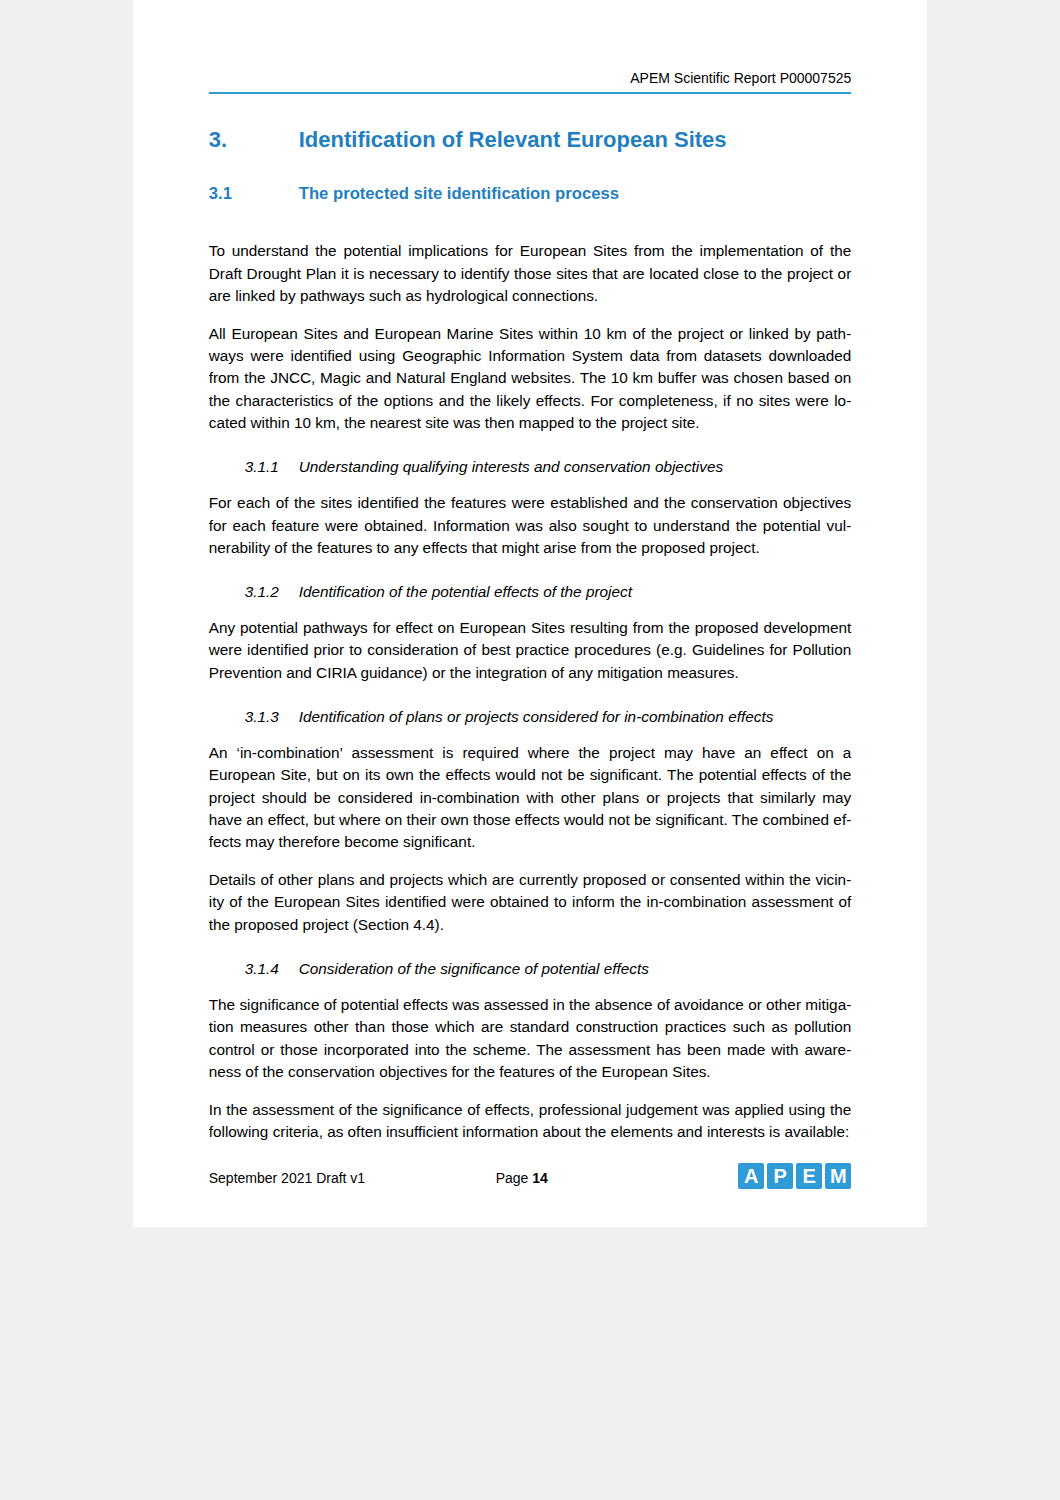APEM Scientific Report P00007525
3. Identification of Relevant European Sites
3.1 The protected site identification process
To understand the potential implications for European Sites from the implementation of the Draft Drought Plan it is necessary to identify those sites that are located close to the project or are linked by pathways such as hydrological connections.
All European Sites and European Marine Sites within 10 km of the project or linked by pathways were identified using Geographic Information System data from datasets downloaded from the JNCC, Magic and Natural England websites. The 10 km buffer was chosen based on the characteristics of the options and the likely effects. For completeness, if no sites were located within 10 km, the nearest site was then mapped to the project site.
3.1.1 Understanding qualifying interests and conservation objectives
For each of the sites identified the features were established and the conservation objectives for each feature were obtained. Information was also sought to understand the potential vulnerability of the features to any effects that might arise from the proposed project.
3.1.2 Identification of the potential effects of the project
Any potential pathways for effect on European Sites resulting from the proposed development were identified prior to consideration of best practice procedures (e.g. Guidelines for Pollution Prevention and CIRIA guidance) or the integration of any mitigation measures.
3.1.3 Identification of plans or projects considered for in-combination effects
An ‘in-combination’ assessment is required where the project may have an effect on a European Site, but on its own the effects would not be significant. The potential effects of the project should be considered in-combination with other plans or projects that similarly may have an effect, but where on their own those effects would not be significant. The combined effects may therefore become significant.
Details of other plans and projects which are currently proposed or consented within the vicinity of the European Sites identified were obtained to inform the in-combination assessment of the proposed project (Section 4.4).
3.1.4 Consideration of the significance of potential effects
The significance of potential effects was assessed in the absence of avoidance or other mitigation measures other than those which are standard construction practices such as pollution control or those incorporated into the scheme. The assessment has been made with awareness of the conservation objectives for the features of the European Sites.
In the assessment of the significance of effects, professional judgement was applied using the following criteria, as often insufficient information about the elements and interests is available:
September 2021 Draft v1
Page 14
APEM